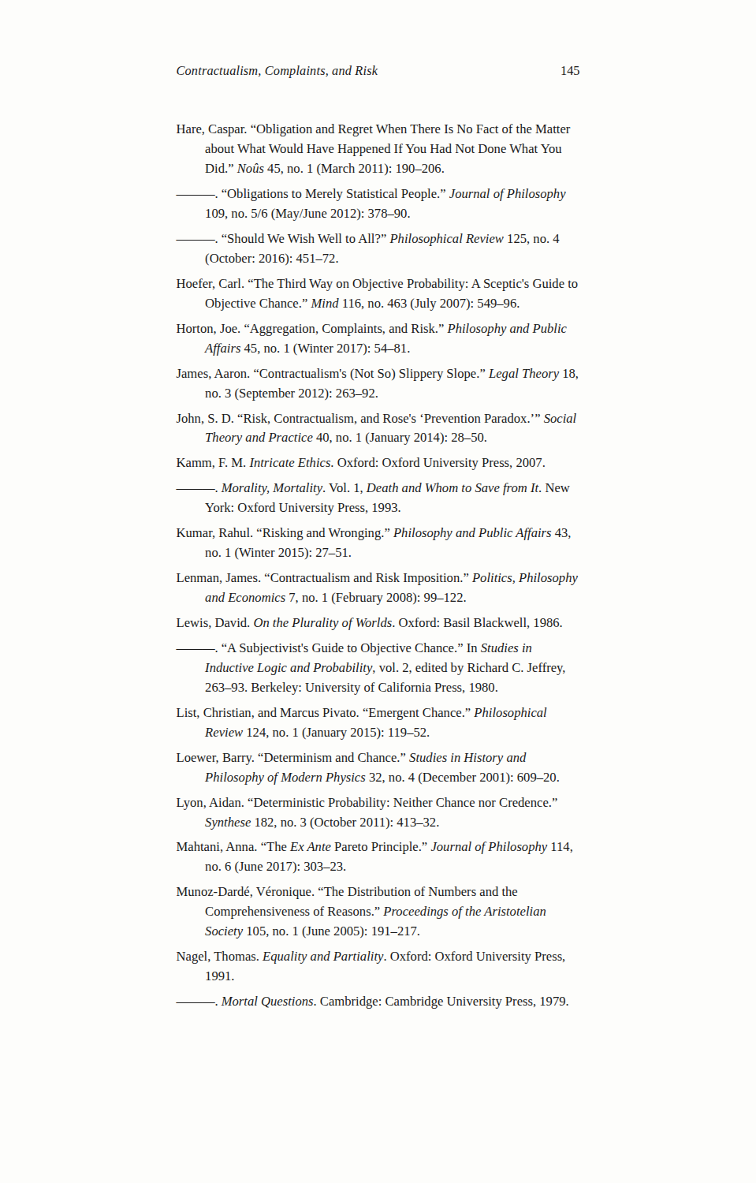Contractualism, Complaints, and Risk 145
Hare, Caspar. Obligation and Regret When There Is No Fact of the Matter about What Would Have Happened If You Had Not Done What You Did. Noûs 45, no. 1 (March 2011): 190–206.
———. Obligations to Merely Statistical People. Journal of Philosophy 109, no. 5/6 (May/June 2012): 378–90.
———. Should We Wish Well to All? Philosophical Review 125, no. 4 (October: 2016): 451–72.
Hoefer, Carl. The Third Way on Objective Probability: A Sceptic's Guide to Objective Chance. Mind 116, no. 463 (July 2007): 549–96.
Horton, Joe. Aggregation, Complaints, and Risk. Philosophy and Public Affairs 45, no. 1 (Winter 2017): 54–81.
James, Aaron. Contractualism's (Not So) Slippery Slope. Legal Theory 18, no. 3 (September 2012): 263–92.
John, S. D. Risk, Contractualism, and Rose's ‘Prevention Paradox.’ Social Theory and Practice 40, no. 1 (January 2014): 28–50.
Kamm, F. M. Intricate Ethics. Oxford: Oxford University Press, 2007.
———. Morality, Mortality. Vol. 1, Death and Whom to Save from It. New York: Oxford University Press, 1993.
Kumar, Rahul. Risking and Wronging. Philosophy and Public Affairs 43, no. 1 (Winter 2015): 27–51.
Lenman, James. Contractualism and Risk Imposition. Politics, Philosophy and Economics 7, no. 1 (February 2008): 99–122.
Lewis, David. On the Plurality of Worlds. Oxford: Basil Blackwell, 1986.
———. A Subjectivist's Guide to Objective Chance. In Studies in Inductive Logic and Probability, vol. 2, edited by Richard C. Jeffrey, 263–93. Berkeley: University of California Press, 1980.
List, Christian, and Marcus Pivato. Emergent Chance. Philosophical Review 124, no. 1 (January 2015): 119–52.
Loewer, Barry. Determinism and Chance. Studies in History and Philosophy of Modern Physics 32, no. 4 (December 2001): 609–20.
Lyon, Aidan. Deterministic Probability: Neither Chance nor Credence. Synthese 182, no. 3 (October 2011): 413–32.
Mahtani, Anna. The Ex Ante Pareto Principle. Journal of Philosophy 114, no. 6 (June 2017): 303–23.
Munoz-Dardé, Véronique. The Distribution of Numbers and the Comprehensiveness of Reasons. Proceedings of the Aristotelian Society 105, no. 1 (June 2005): 191–217.
Nagel, Thomas. Equality and Partiality. Oxford: Oxford University Press, 1991.
———. Mortal Questions. Cambridge: Cambridge University Press, 1979.